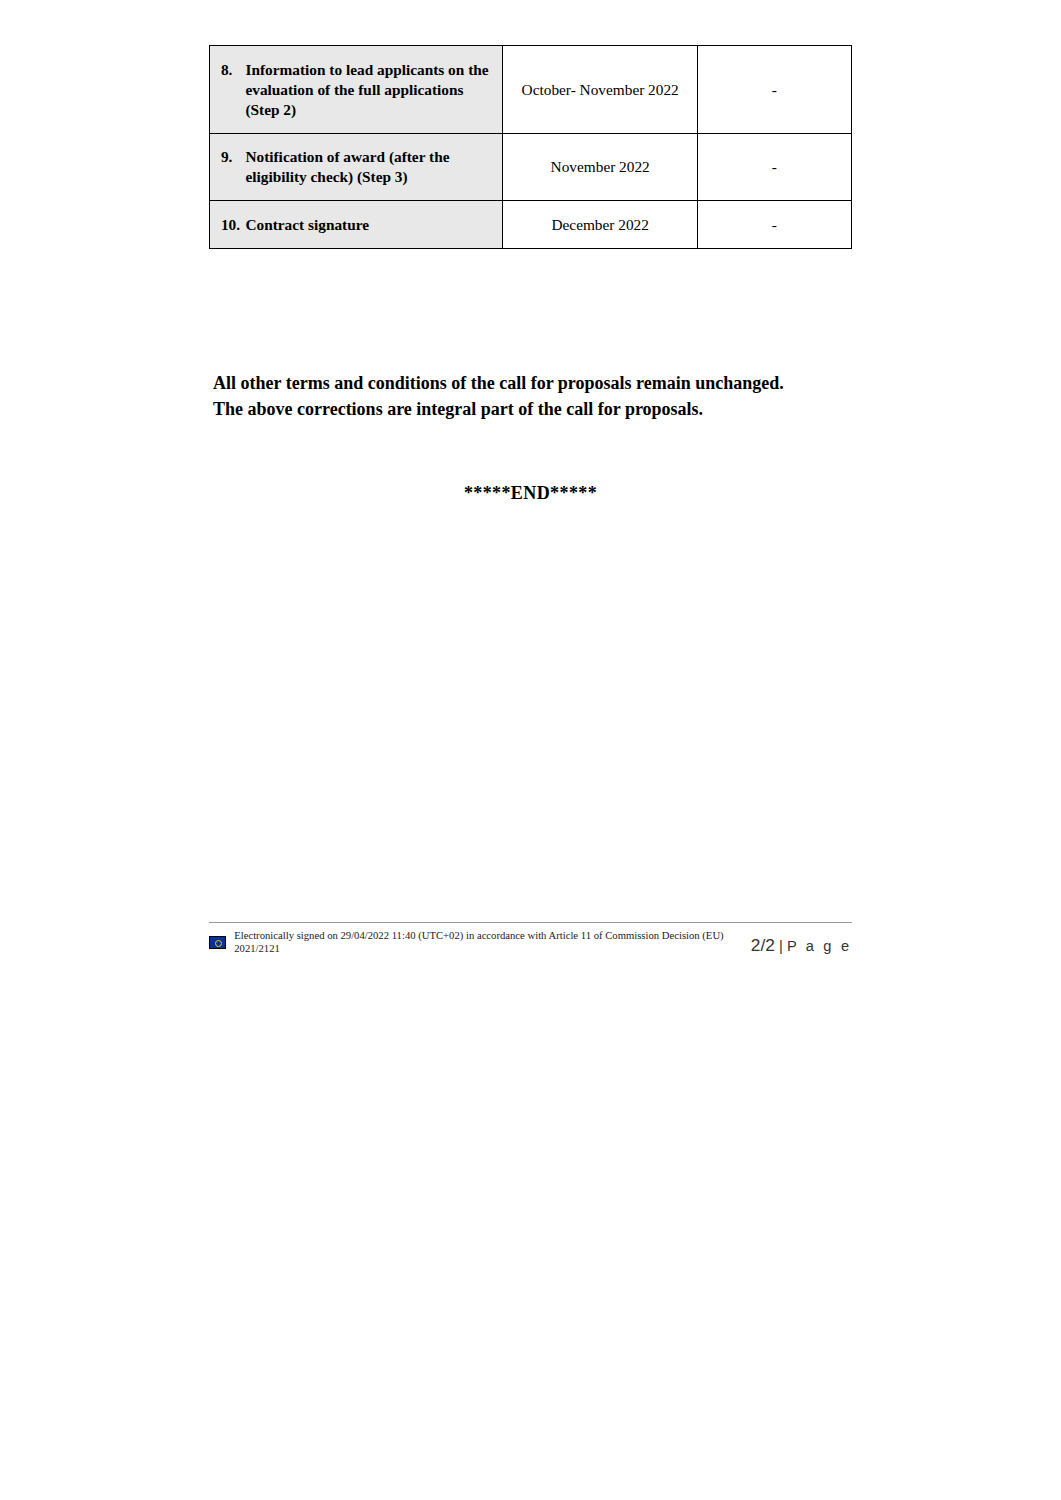| 8. Information to lead applicants on the evaluation of the full applications (Step 2) | October- November 2022 | - |
| 9. Notification of award (after the eligibility check) (Step 3) | November 2022 | - |
| 10. Contract signature | December 2022 | - |
All other terms and conditions of the call for proposals remain unchanged.
The above corrections are integral part of the call for proposals.
*****END*****
Electronically signed on 29/04/2022 11:40 (UTC+02) in accordance with Article 11 of Commission Decision (EU) 2021/2121
2/2 | P a g e